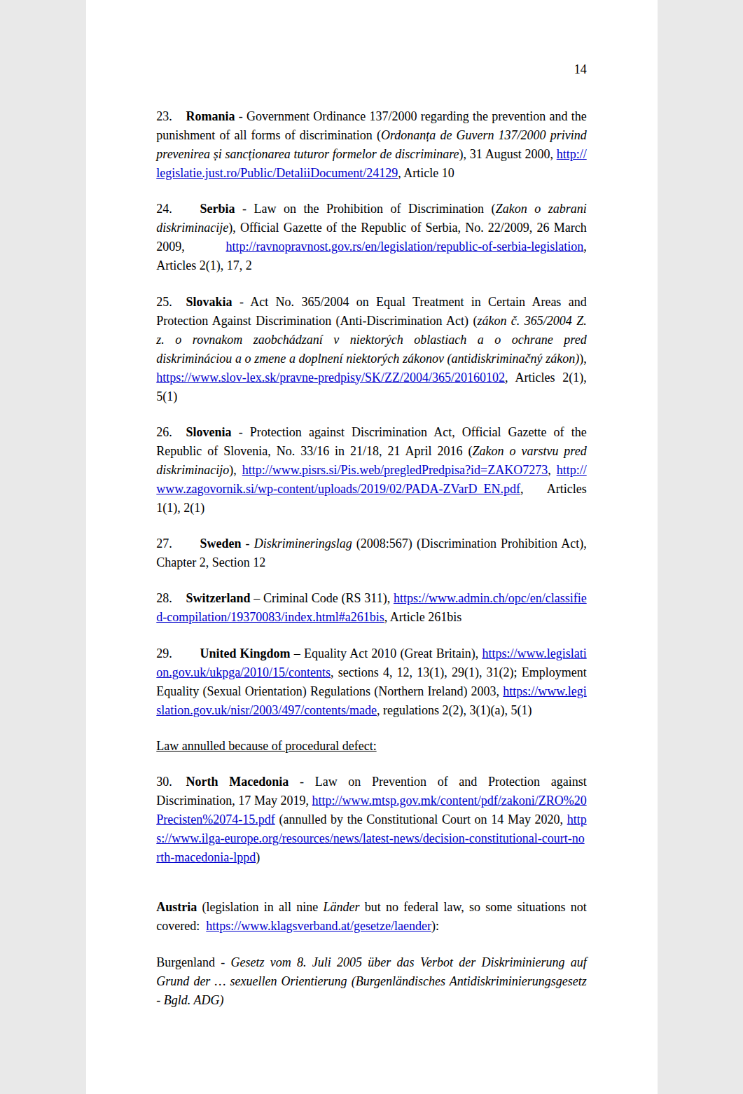14
23. Romania - Government Ordinance 137/2000 regarding the prevention and the punishment of all forms of discrimination (Ordonanța de Guvern 137/2000 privind prevenirea și sancționarea tuturor formelor de discriminare), 31 August 2000, http://legislatie.just.ro/Public/DetaliiDocument/24129, Article 10
24. Serbia - Law on the Prohibition of Discrimination (Zakon o zabrani diskriminacije), Official Gazette of the Republic of Serbia, No. 22/2009, 26 March 2009, http://ravnopravnost.gov.rs/en/legislation/republic-of-serbia-legislation, Articles 2(1), 17, 2
25. Slovakia - Act No. 365/2004 on Equal Treatment in Certain Areas and Protection Against Discrimination (Anti-Discrimination Act) (zákon č. 365/2004 Z. z. o rovnakom zaobchádzaní v niektorých oblastiach a o ochrane pred diskrimináciou a o zmene a doplnení niektorých zákonov (antidiskriminačný zákon)), https://www.slov-lex.sk/pravne-predpisy/SK/ZZ/2004/365/20160102, Articles 2(1), 5(1)
26. Slovenia - Protection against Discrimination Act, Official Gazette of the Republic of Slovenia, No. 33/16 in 21/18, 21 April 2016 (Zakon o varstvu pred diskriminacijo), http://www.pisrs.si/Pis.web/pregledPredpisa?id=ZAKO7273, http://www.zagovornik.si/wp-content/uploads/2019/02/PADA-ZVarD_EN.pdf, Articles 1(1), 2(1)
27. Sweden - Diskrimineringslag (2008:567) (Discrimination Prohibition Act), Chapter 2, Section 12
28. Switzerland – Criminal Code (RS 311), https://www.admin.ch/opc/en/classified-compilation/19370083/index.html#a261bis, Article 261bis
29. United Kingdom – Equality Act 2010 (Great Britain), https://www.legislation.gov.uk/ukpga/2010/15/contents, sections 4, 12, 13(1), 29(1), 31(2); Employment Equality (Sexual Orientation) Regulations (Northern Ireland) 2003, https://www.legislation.gov.uk/nisr/2003/497/contents/made, regulations 2(2), 3(1)(a), 5(1)
Law annulled because of procedural defect:
30. North Macedonia - Law on Prevention of and Protection against Discrimination, 17 May 2019, http://www.mtsp.gov.mk/content/pdf/zakoni/ZRO%20Precisten%2074-15.pdf (annulled by the Constitutional Court on 14 May 2020, https://www.ilga-europe.org/resources/news/latest-news/decision-constitutional-court-north-macedonia-lppd)
Austria (legislation in all nine Länder but no federal law, so some situations not covered: https://www.klagsverband.at/gesetze/laender):
Burgenland - Gesetz vom 8. Juli 2005 über das Verbot der Diskriminierung auf Grund der … sexuellen Orientierung (Burgenländisches Antidiskriminierungsgesetz - Bgld. ADG)